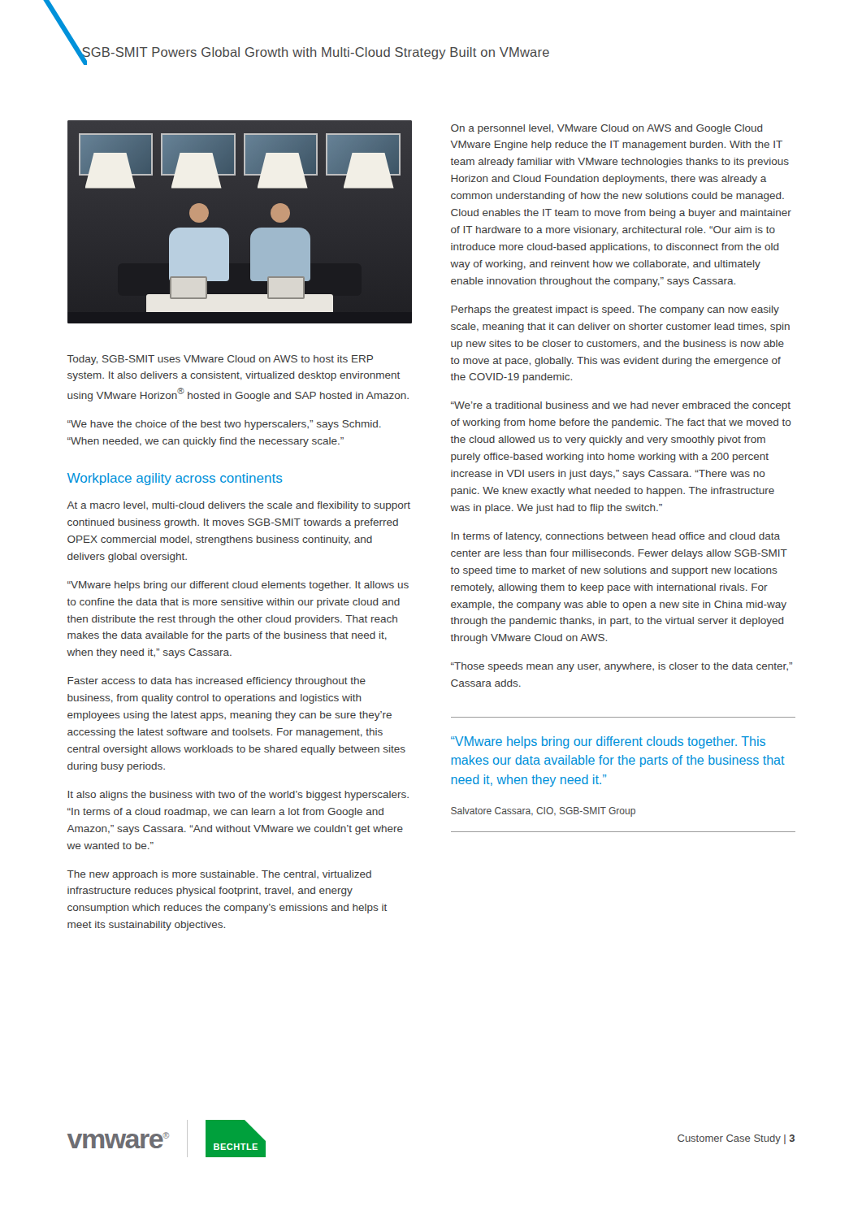SGB-SMIT Powers Global Growth with Multi-Cloud Strategy Built on VMware
Today, SGB-SMIT uses VMware Cloud on AWS to host its ERP system. It also delivers a consistent, virtualized desktop environment using VMware Horizon® hosted in Google and SAP hosted in Amazon.
“We have the choice of the best two hyperscalers,” says Schmid. “When needed, we can quickly find the necessary scale.”
Workplace agility across continents
At a macro level, multi-cloud delivers the scale and flexibility to support continued business growth. It moves SGB-SMIT towards a preferred OPEX commercial model, strengthens business continuity, and delivers global oversight.
“VMware helps bring our different cloud elements together. It allows us to confine the data that is more sensitive within our private cloud and then distribute the rest through the other cloud providers. That reach makes the data available for the parts of the business that need it, when they need it,” says Cassara.
Faster access to data has increased efficiency throughout the business, from quality control to operations and logistics with employees using the latest apps, meaning they can be sure they’re accessing the latest software and toolsets. For management, this central oversight allows workloads to be shared equally between sites during busy periods.
It also aligns the business with two of the world’s biggest hyperscalers. “In terms of a cloud roadmap, we can learn a lot from Google and Amazon,” says Cassara. “And without VMware we couldn’t get where we wanted to be.”
The new approach is more sustainable. The central, virtualized infrastructure reduces physical footprint, travel, and energy consumption which reduces the company’s emissions and helps it meet its sustainability objectives.
On a personnel level, VMware Cloud on AWS and Google Cloud VMware Engine help reduce the IT management burden. With the IT team already familiar with VMware technologies thanks to its previous Horizon and Cloud Foundation deployments, there was already a common understanding of how the new solutions could be managed. Cloud enables the IT team to move from being a buyer and maintainer of IT hardware to a more visionary, architectural role. “Our aim is to introduce more cloud-based applications, to disconnect from the old way of working, and reinvent how we collaborate, and ultimately enable innovation throughout the company,” says Cassara.
Perhaps the greatest impact is speed. The company can now easily scale, meaning that it can deliver on shorter customer lead times, spin up new sites to be closer to customers, and the business is now able to move at pace, globally. This was evident during the emergence of the COVID-19 pandemic.
“We’re a traditional business and we had never embraced the concept of working from home before the pandemic. The fact that we moved to the cloud allowed us to very quickly and very smoothly pivot from purely office-based working into home working with a 200 percent increase in VDI users in just days,” says Cassara. “There was no panic. We knew exactly what needed to happen. The infrastructure was in place. We just had to flip the switch.”
In terms of latency, connections between head office and cloud data center are less than four milliseconds. Fewer delays allow SGB-SMIT to speed time to market of new solutions and support new locations remotely, allowing them to keep pace with international rivals. For example, the company was able to open a new site in China mid-way through the pandemic thanks, in part, to the virtual server it deployed through VMware Cloud on AWS.
“Those speeds mean any user, anywhere, is closer to the data center,” Cassara adds.
“VMware helps bring our different clouds together. This makes our data available for the parts of the business that need it, when they need it.”
Salvatore Cassara, CIO, SGB-SMIT Group
vmware®
BECHTLE
Customer Case Study | 3